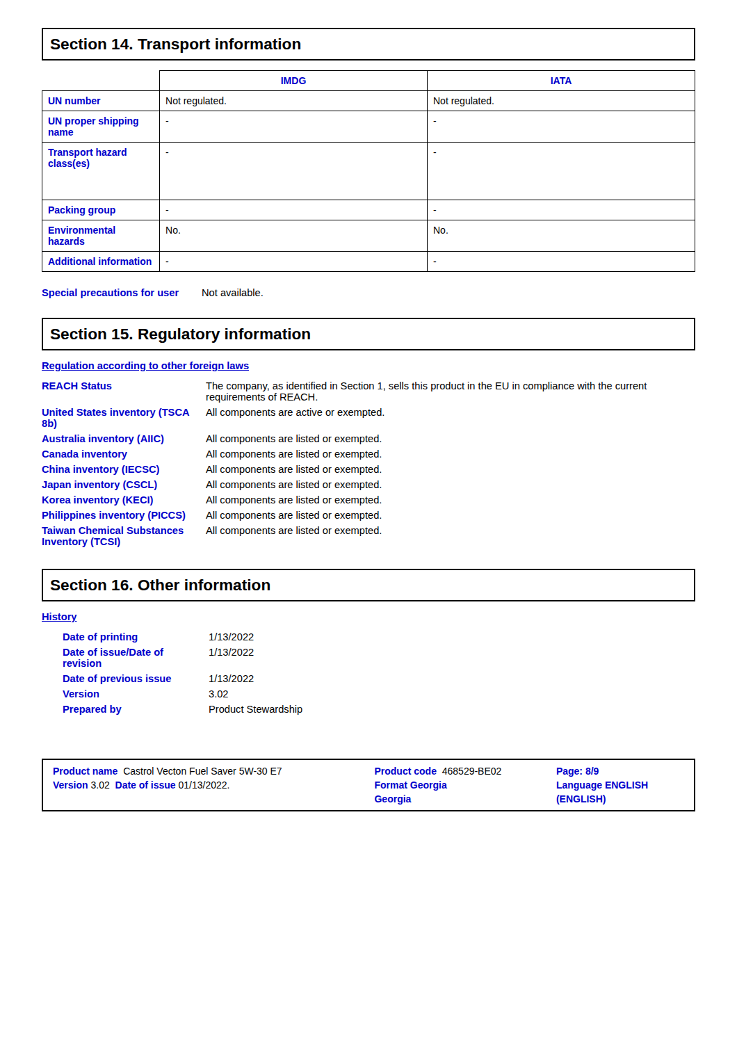Section 14. Transport information
| | IMDG | IATA |
| --- | --- | --- |
| UN number | Not regulated. | Not regulated. |
| UN proper shipping name | - | - |
| Transport hazard class(es) | - | - |
| Packing group | - | - |
| Environmental hazards | No. | No. |
| Additional information | - | - |
Special precautions for user Not available.
Section 15. Regulatory information
Regulation according to other foreign laws
| REACH Status | The company, as identified in Section 1, sells this product in the EU in compliance with the current requirements of REACH. |
| United States inventory (TSCA 8b) | All components are active or exempted. |
| Australia inventory (AIIC) | All components are listed or exempted. |
| Canada inventory | All components are listed or exempted. |
| China inventory (IECSC) | All components are listed or exempted. |
| Japan inventory (CSCL) | All components are listed or exempted. |
| Korea inventory (KECI) | All components are listed or exempted. |
| Philippines inventory (PICCS) | All components are listed or exempted. |
| Taiwan Chemical Substances Inventory (TCSI) | All components are listed or exempted. |
Section 16. Other information
History
| Date of printing | 1/13/2022 |
| Date of issue/Date of revision | 1/13/2022 |
| Date of previous issue | 1/13/2022 |
| Version | 3.02 |
| Prepared by | Product Stewardship |
| Product name Castrol Vecton Fuel Saver 5W-30 E7 | Product code 468529-BE02 | Page: 8/9 |
| Version 3.02 Date of issue 01/13/2022. | Format Georgia | Language ENGLISH |
| | Georgia | (ENGLISH) |